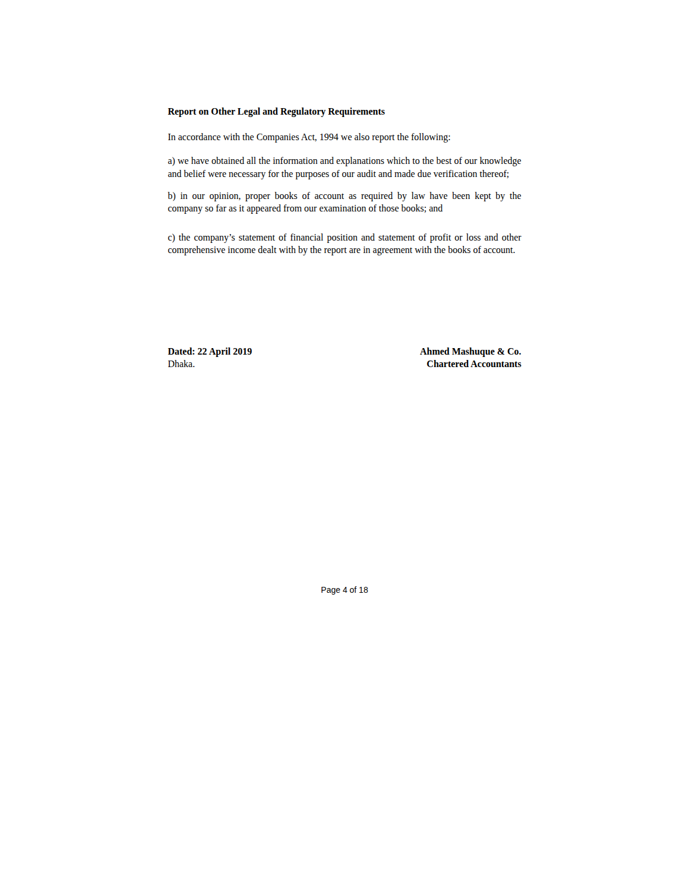Report on Other Legal and Regulatory Requirements
In accordance with the Companies Act, 1994 we also report the following:
a) we have obtained all the information and explanations which to the best of our knowledge and belief were necessary for the purposes of our audit and made due verification thereof;
b) in our opinion, proper books of account as required by law have been kept by the company so far as it appeared from our examination of those books; and
c) the company’s statement of financial position and statement of profit or loss and other comprehensive income dealt with by the report are in agreement with the books of account.
Dated: 22 April 2019
Dhaka.
Ahmed Mashuque & Co.
Chartered Accountants
Page 4 of 18